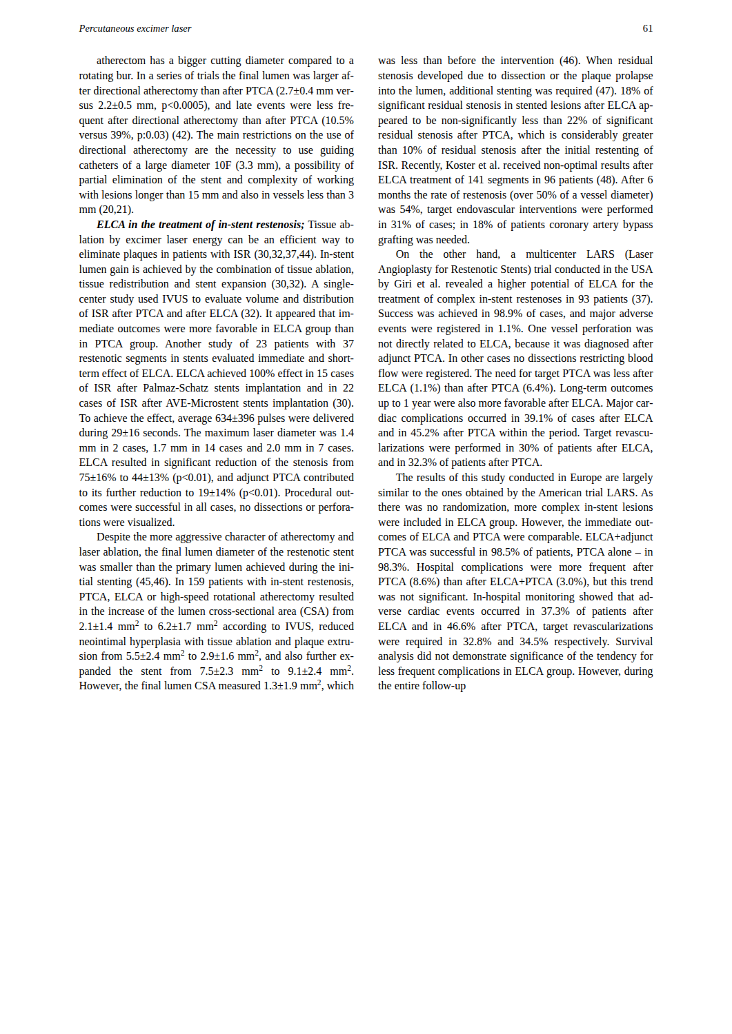Percutaneous excimer laser 61
atherectom has a bigger cutting diameter compared to a rotating bur. In a series of trials the final lumen was larger after directional atherectomy than after PTCA (2.7±0.4 mm versus 2.2±0.5 mm, p<0.0005), and late events were less frequent after directional atherectomy than after PTCA (10.5% versus 39%, p:0.03) (42). The main restrictions on the use of directional atherectomy are the necessity to use guiding catheters of a large diameter 10F (3.3 mm), a possibility of partial elimination of the stent and complexity of working with lesions longer than 15 mm and also in vessels less than 3 mm (20,21).
ELCA in the treatment of in-stent restenosis; Tissue ablation by excimer laser energy can be an efficient way to eliminate plaques in patients with ISR (30,32,37,44). In-stent lumen gain is achieved by the combination of tissue ablation, tissue redistribution and stent expansion (30,32). A single-center study used IVUS to evaluate volume and distribution of ISR after PTCA and after ELCA (32). It appeared that immediate outcomes were more favorable in ELCA group than in PTCA group. Another study of 23 patients with 37 restenotic segments in stents evaluated immediate and short-term effect of ELCA. ELCA achieved 100% effect in 15 cases of ISR after Palmaz-Schatz stents implantation and in 22 cases of ISR after AVE-Microstent stents implantation (30). To achieve the effect, average 634±396 pulses were delivered during 29±16 seconds. The maximum laser diameter was 1.4 mm in 2 cases, 1.7 mm in 14 cases and 2.0 mm in 7 cases. ELCA resulted in significant reduction of the stenosis from 75±16% to 44±13% (p<0.01), and adjunct PTCA contributed to its further reduction to 19±14% (p<0.01). Procedural outcomes were successful in all cases, no dissections or perforations were visualized.
Despite the more aggressive character of atherectomy and laser ablation, the final lumen diameter of the restenotic stent was smaller than the primary lumen achieved during the initial stenting (45,46). In 159 patients with in-stent restenosis, PTCA, ELCA or high-speed rotational atherectomy resulted in the increase of the lumen cross-sectional area (CSA) from 2.1±1.4 mm2 to 6.2±1.7 mm2 according to IVUS, reduced neointimal hyperplasia with tissue ablation and plaque extrusion from 5.5±2.4 mm2 to 2.9±1.6 mm2, and also further expanded the stent from 7.5±2.3 mm2 to 9.1±2.4 mm2. However, the final lumen CSA measured 1.3±1.9 mm2, which was less than before the intervention (46). When residual stenosis developed due to dissection or the plaque prolapse into the lumen, additional stenting was required (47). 18% of significant residual stenosis in stented lesions after ELCA appeared to be non-significantly less than 22% of significant residual stenosis after PTCA, which is considerably greater than 10% of residual stenosis after the initial restenting of ISR. Recently, Koster et al. received non-optimal results after ELCA treatment of 141 segments in 96 patients (48). After 6 months the rate of restenosis (over 50% of a vessel diameter) was 54%, target endovascular interventions were performed in 31% of cases; in 18% of patients coronary artery bypass grafting was needed.
On the other hand, a multicenter LARS (Laser Angioplasty for Restenotic Stents) trial conducted in the USA by Giri et al. revealed a higher potential of ELCA for the treatment of complex in-stent restenoses in 93 patients (37). Success was achieved in 98.9% of cases, and major adverse events were registered in 1.1%. One vessel perforation was not directly related to ELCA, because it was diagnosed after adjunct PTCA. In other cases no dissections restricting blood flow were registered. The need for target PTCA was less after ELCA (1.1%) than after PTCA (6.4%). Long-term outcomes up to 1 year were also more favorable after ELCA. Major cardiac complications occurred in 39.1% of cases after ELCA and in 45.2% after PTCA within the period. Target revascularizations were performed in 30% of patients after ELCA, and in 32.3% of patients after PTCA.
The results of this study conducted in Europe are largely similar to the ones obtained by the American trial LARS. As there was no randomization, more complex in-stent lesions were included in ELCA group. However, the immediate outcomes of ELCA and PTCA were comparable. ELCA+adjunct PTCA was successful in 98.5% of patients, PTCA alone – in 98.3%. Hospital complications were more frequent after PTCA (8.6%) than after ELCA+PTCA (3.0%), but this trend was not significant. In-hospital monitoring showed that adverse cardiac events occurred in 37.3% of patients after ELCA and in 46.6% after PTCA, target revascularizations were required in 32.8% and 34.5% respectively. Survival analysis did not demonstrate significance of the tendency for less frequent complications in ELCA group. However, during the entire follow-up